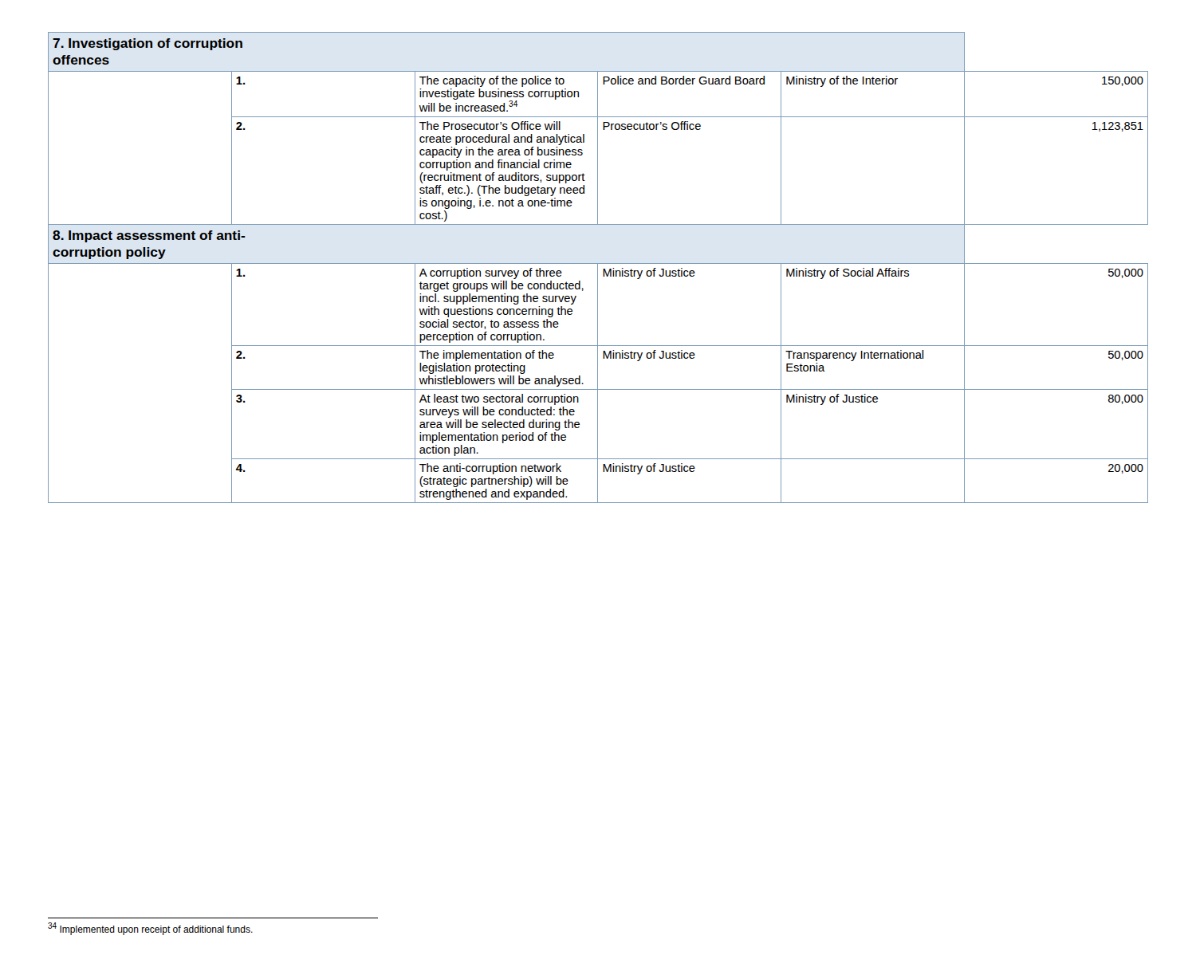| 7. Investigation of corruption offences |
| | 1. | The capacity of the police to investigate business corruption will be increased. 34 | Police and Border Guard Board | Ministry of the Interior | 150,000 |
| 2. | The Prosecutor’s Office will create procedural and analytical capacity in the area of business corruption and financial crime (recruitment of auditors, support staff, etc.). (The budgetary need is ongoing, i.e. not a one-time cost.) | Prosecutor’s Office | | 1,123,851 |
| 8. Impact assessment of anti- corruption policy |
| | 1. | A corruption survey of three target groups will be conducted, incl. supplementing the survey with questions concerning the social sector, to assess the perception of corruption. | Ministry of Justice | Ministry of Social Affairs | 50,000 |
| 2. | The implementation of the legislation protecting whistleblowers will be analysed. | Ministry of Justice | Transparency International Estonia | 50,000 |
| 3. | At least two sectoral corruption surveys will be conducted: the area will be selected during the implementation period of the action plan. | | Ministry of Justice | 80,000 |
| 4. | The anti-corruption network (strategic partnership) will be strengthened and expanded. | Ministry of Justice | | 20,000 |
34 Implemented upon receipt of additional funds.